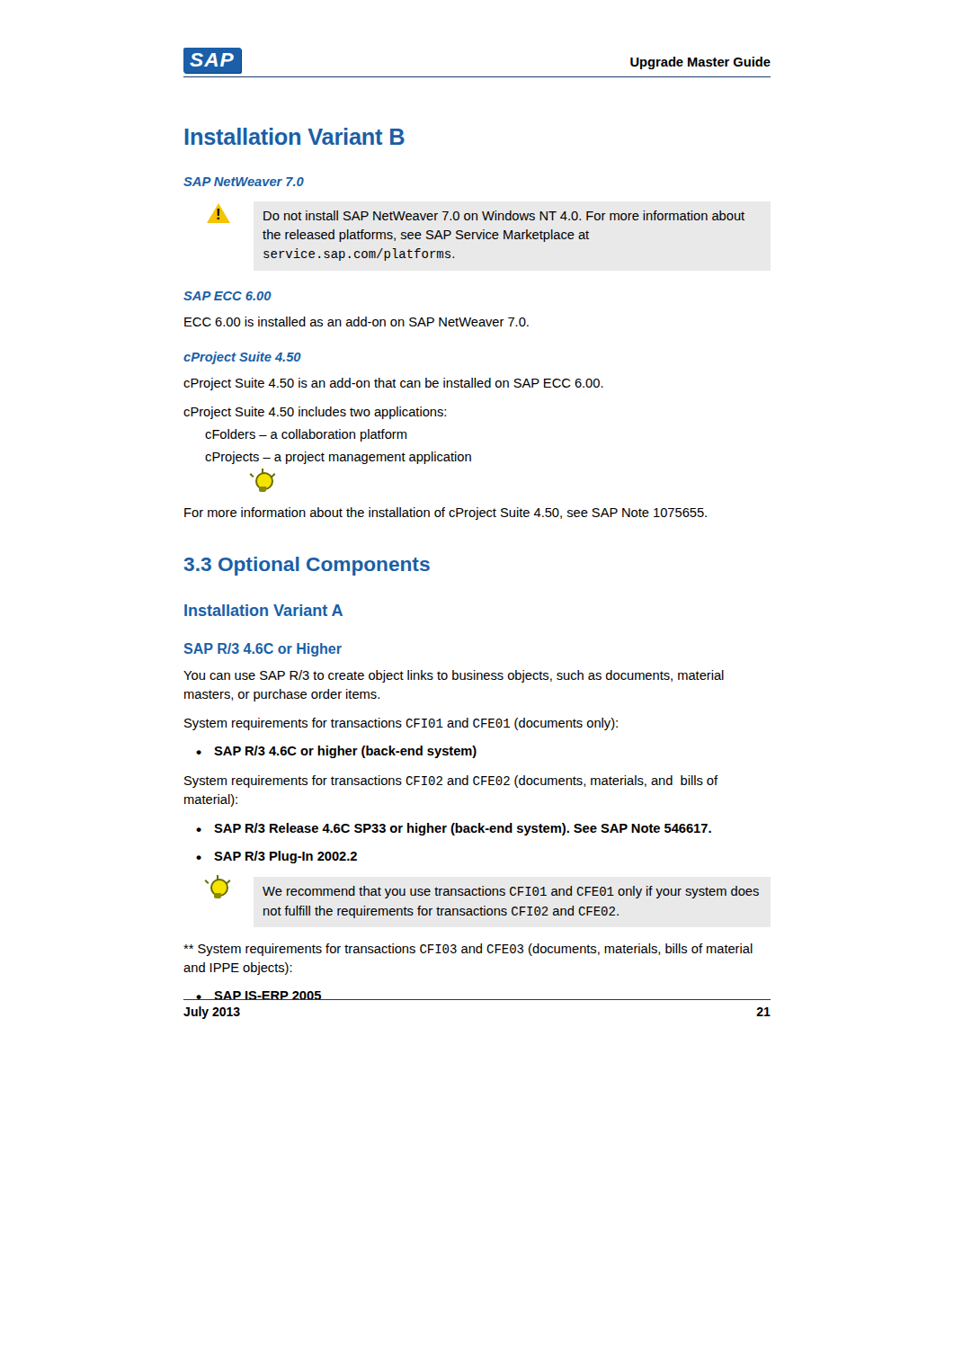SAP
Upgrade Master Guide
Installation Variant B
SAP NetWeaver 7.0
Do not install SAP NetWeaver 7.0 on Windows NT 4.0. For more information about the released platforms, see SAP Service Marketplace at service.sap.com/platforms.
SAP ECC 6.00
ECC 6.00 is installed as an add-on on SAP NetWeaver 7.0.
cProject Suite 4.50
cProject Suite 4.50 is an add-on that can be installed on SAP ECC 6.00.
cProject Suite 4.50 includes two applications:
cFolders – a collaboration platform
cProjects – a project management application
For more information about the installation of cProject Suite 4.50, see SAP Note 1075655.
3.3 Optional Components
Installation Variant A
SAP R/3 4.6C or Higher
You can use SAP R/3 to create object links to business objects, such as documents, material masters, or purchase order items.
System requirements for transactions CFI01 and CFE01 (documents only):
SAP R/3 4.6C or higher (back-end system)
System requirements for transactions CFI02 and CFE02 (documents, materials, and bills of material):
SAP R/3 Release 4.6C SP33 or higher (back-end system). See SAP Note 546617.
SAP R/3 Plug-In 2002.2
We recommend that you use transactions CFI01 and CFE01 only if your system does not fulfill the requirements for transactions CFI02 and CFE02.
** System requirements for transactions CFI03 and CFE03 (documents, materials, bills of material and IPPE objects):
SAP IS-ERP 2005
July 2013 21